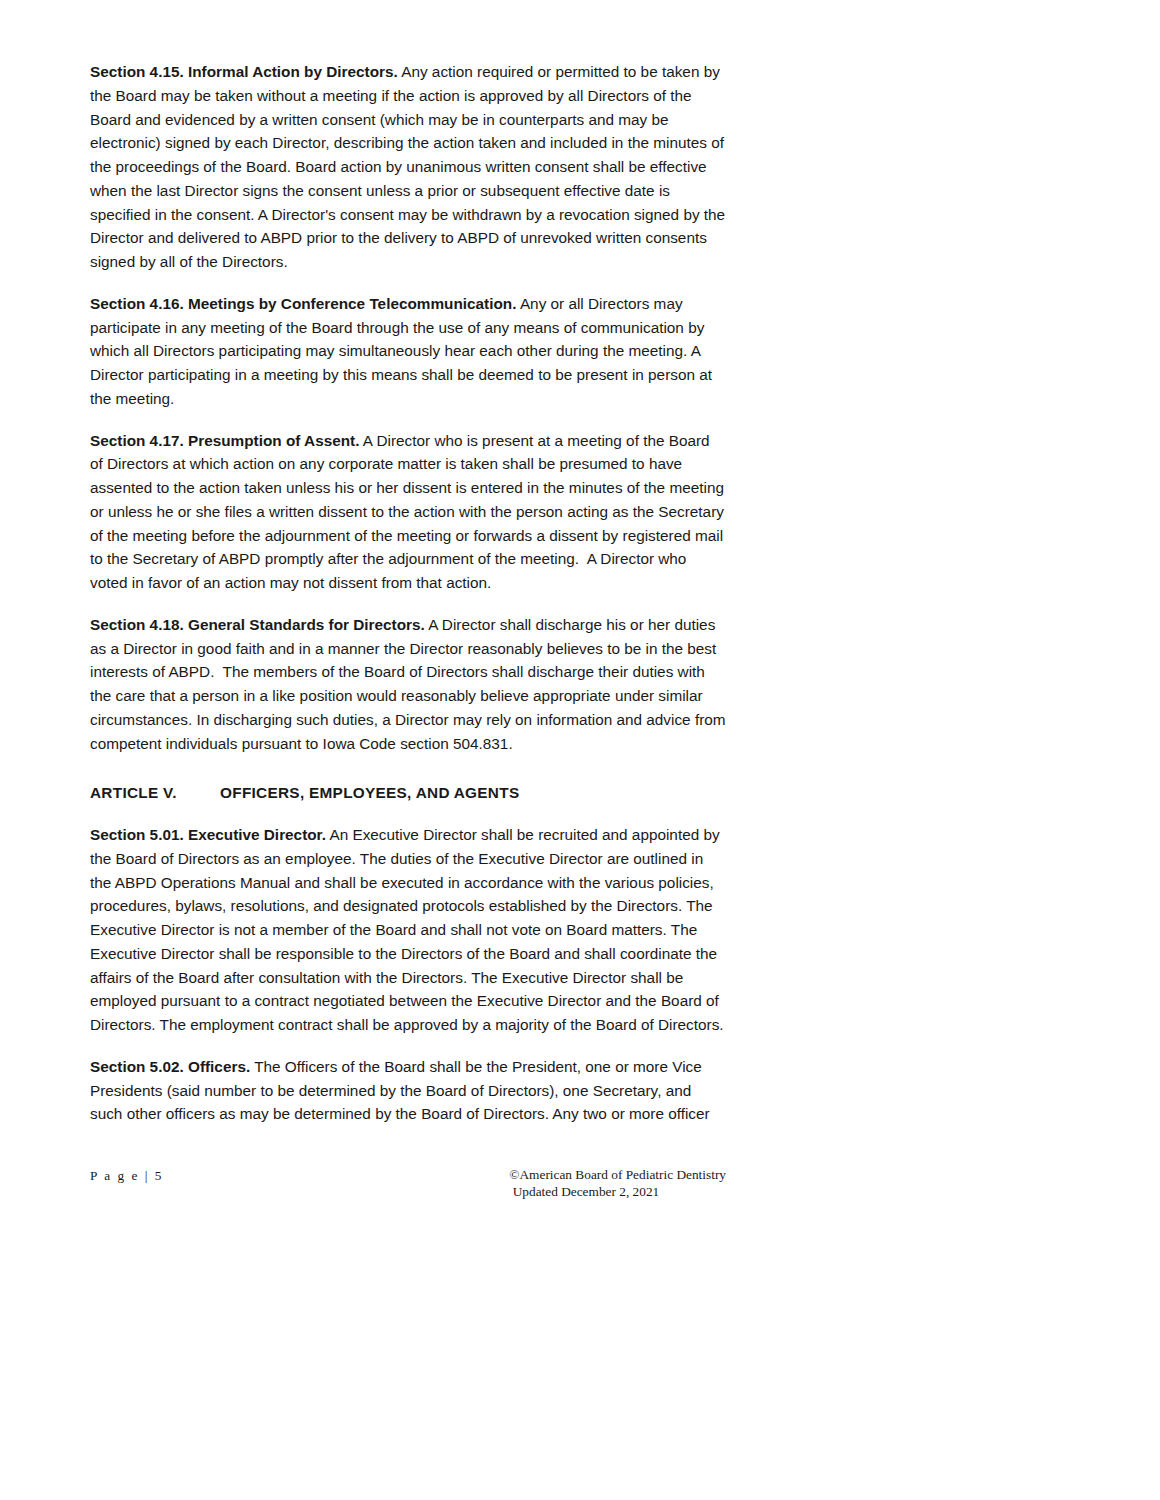Section 4.15. Informal Action by Directors. Any action required or permitted to be taken by the Board may be taken without a meeting if the action is approved by all Directors of the Board and evidenced by a written consent (which may be in counterparts and may be electronic) signed by each Director, describing the action taken and included in the minutes of the proceedings of the Board. Board action by unanimous written consent shall be effective when the last Director signs the consent unless a prior or subsequent effective date is specified in the consent. A Director's consent may be withdrawn by a revocation signed by the Director and delivered to ABPD prior to the delivery to ABPD of unrevoked written consents signed by all of the Directors.
Section 4.16. Meetings by Conference Telecommunication. Any or all Directors may participate in any meeting of the Board through the use of any means of communication by which all Directors participating may simultaneously hear each other during the meeting. A Director participating in a meeting by this means shall be deemed to be present in person at the meeting.
Section 4.17. Presumption of Assent. A Director who is present at a meeting of the Board of Directors at which action on any corporate matter is taken shall be presumed to have assented to the action taken unless his or her dissent is entered in the minutes of the meeting or unless he or she files a written dissent to the action with the person acting as the Secretary of the meeting before the adjournment of the meeting or forwards a dissent by registered mail to the Secretary of ABPD promptly after the adjournment of the meeting. A Director who voted in favor of an action may not dissent from that action.
Section 4.18. General Standards for Directors. A Director shall discharge his or her duties as a Director in good faith and in a manner the Director reasonably believes to be in the best interests of ABPD. The members of the Board of Directors shall discharge their duties with the care that a person in a like position would reasonably believe appropriate under similar circumstances. In discharging such duties, a Director may rely on information and advice from competent individuals pursuant to Iowa Code section 504.831.
ARTICLE V. OFFICERS, EMPLOYEES, AND AGENTS
Section 5.01. Executive Director. An Executive Director shall be recruited and appointed by the Board of Directors as an employee. The duties of the Executive Director are outlined in the ABPD Operations Manual and shall be executed in accordance with the various policies, procedures, bylaws, resolutions, and designated protocols established by the Directors. The Executive Director is not a member of the Board and shall not vote on Board matters. The Executive Director shall be responsible to the Directors of the Board and shall coordinate the affairs of the Board after consultation with the Directors. The Executive Director shall be employed pursuant to a contract negotiated between the Executive Director and the Board of Directors. The employment contract shall be approved by a majority of the Board of Directors.
Section 5.02. Officers. The Officers of the Board shall be the President, one or more Vice Presidents (said number to be determined by the Board of Directors), one Secretary, and such other officers as may be determined by the Board of Directors. Any two or more officer
P a g e | 5
©American Board of Pediatric Dentistry
Updated December 2, 2021